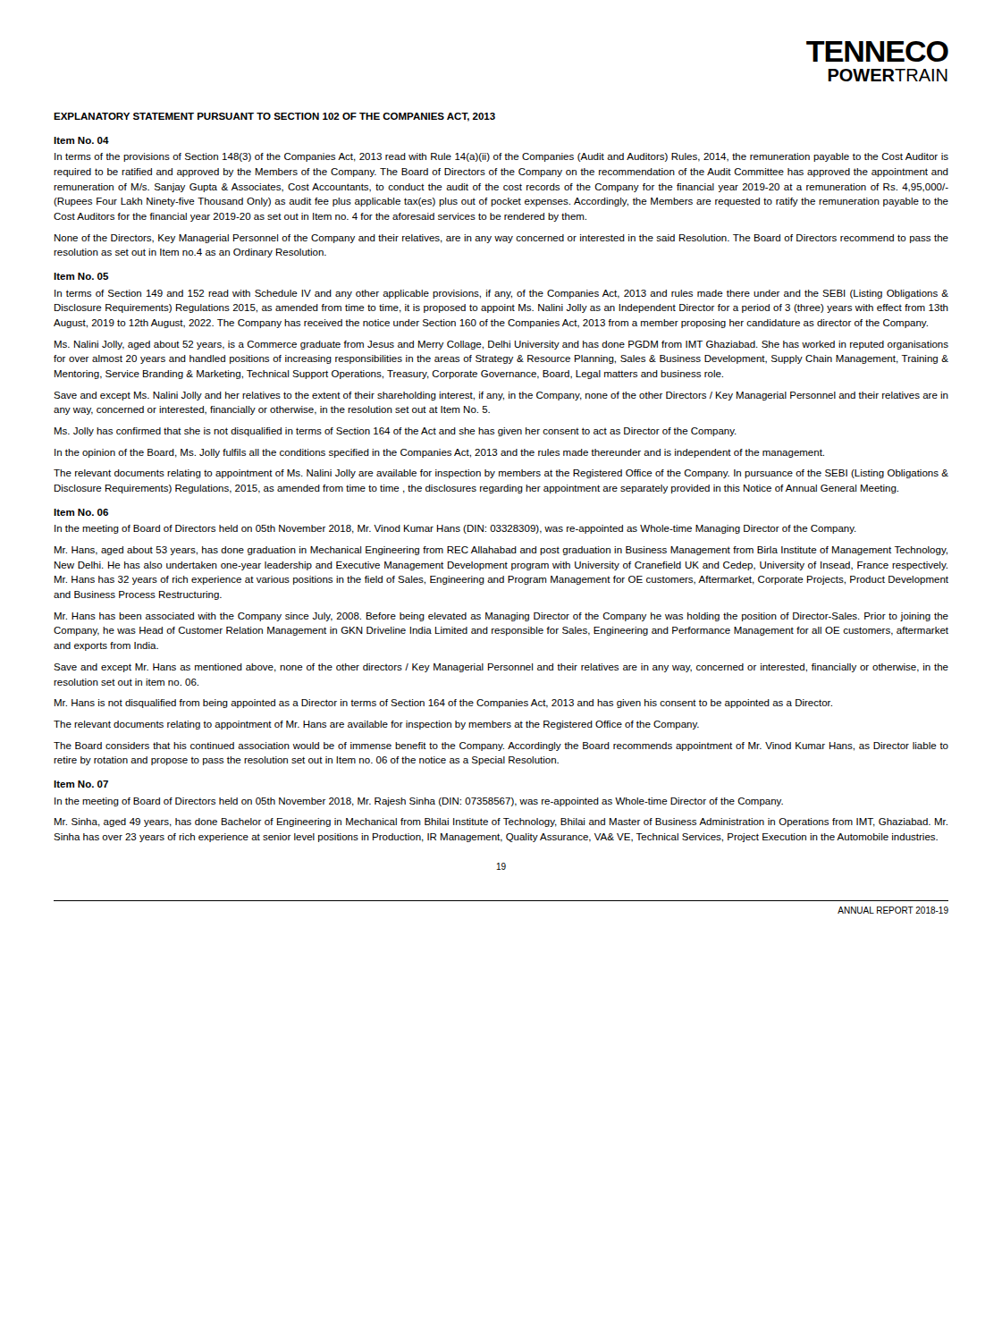TENNECO
POWERTRAIN
Explanatory Statement Pursuant to Section 102 of the Companies Act, 2013
Item No. 04
In terms of the provisions of Section 148(3) of the Companies Act, 2013 read with Rule 14(a)(ii) of the Companies (Audit and Auditors) Rules, 2014, the remuneration payable to the Cost Auditor is required to be ratified and approved by the Members of the Company. The Board of Directors of the Company on the recommendation of the Audit Committee has approved the appointment and remuneration of M/s. Sanjay Gupta & Associates, Cost Accountants, to conduct the audit of the cost records of the Company for the financial year 2019-20 at a remuneration of Rs. 4,95,000/- (Rupees Four Lakh Ninety-five Thousand Only) as audit fee plus applicable tax(es) plus out of pocket expenses. Accordingly, the Members are requested to ratify the remuneration payable to the Cost Auditors for the financial year 2019-20 as set out in Item no. 4 for the aforesaid services to be rendered by them.
None of the Directors, Key Managerial Personnel of the Company and their relatives, are in any way concerned or interested in the said Resolution. The Board of Directors recommend to pass the resolution as set out in Item no.4 as an Ordinary Resolution.
Item No. 05
In terms of Section 149 and 152 read with Schedule IV and any other applicable provisions, if any, of the Companies Act, 2013 and rules made there under and the SEBI (Listing Obligations & Disclosure Requirements) Regulations 2015, as amended from time to time, it is proposed to appoint Ms. Nalini Jolly as an Independent Director for a period of 3 (three) years with effect from 13th August, 2019 to 12th August, 2022. The Company has received the notice under Section 160 of the Companies Act, 2013 from a member proposing her candidature as director of the Company.
Ms. Nalini Jolly, aged about 52 years, is a Commerce graduate from Jesus and Merry Collage, Delhi University and has done PGDM from IMT Ghaziabad. She has worked in reputed organisations for over almost 20 years and handled positions of increasing responsibilities in the areas of Strategy & Resource Planning, Sales & Business Development, Supply Chain Management, Training & Mentoring, Service Branding & Marketing, Technical Support Operations, Treasury, Corporate Governance, Board, Legal matters and business role.
Save and except Ms. Nalini Jolly and her relatives to the extent of their shareholding interest, if any, in the Company, none of the other Directors / Key Managerial Personnel and their relatives are in any way, concerned or interested, financially or otherwise, in the resolution set out at Item No. 5.
Ms. Jolly has confirmed that she is not disqualified in terms of Section 164 of the Act and she has given her consent to act as Director of the Company.
In the opinion of the Board, Ms. Jolly fulfils all the conditions specified in the Companies Act, 2013 and the rules made thereunder and is independent of the management.
The relevant documents relating to appointment of Ms. Nalini Jolly are available for inspection by members at the Registered Office of the Company. In pursuance of the SEBI (Listing Obligations & Disclosure Requirements) Regulations, 2015, as amended from time to time , the disclosures regarding her appointment are separately provided in this Notice of Annual General Meeting.
Item No. 06
In the meeting of Board of Directors held on 05th November 2018, Mr. Vinod Kumar Hans (DIN: 03328309), was re-appointed as Whole-time Managing Director of the Company.
Mr. Hans, aged about 53 years, has done graduation in Mechanical Engineering from REC Allahabad and post graduation in Business Management from Birla Institute of Management Technology, New Delhi. He has also undertaken one-year leadership and Executive Management Development program with University of Cranefield UK and Cedep, University of Insead, France respectively. Mr. Hans has 32 years of rich experience at various positions in the field of Sales, Engineering and Program Management for OE customers, Aftermarket, Corporate Projects, Product Development and Business Process Restructuring.
Mr. Hans has been associated with the Company since July, 2008. Before being elevated as Managing Director of the Company he was holding the position of Director-Sales. Prior to joining the Company, he was Head of Customer Relation Management in GKN Driveline India Limited and responsible for Sales, Engineering and Performance Management for all OE customers, aftermarket and exports from India.
Save and except Mr. Hans as mentioned above, none of the other directors / Key Managerial Personnel and their relatives are in any way, concerned or interested, financially or otherwise, in the resolution set out in item no. 06.
Mr. Hans is not disqualified from being appointed as a Director in terms of Section 164 of the Companies Act, 2013 and has given his consent to be appointed as a Director.
The relevant documents relating to appointment of Mr. Hans are available for inspection by members at the Registered Office of the Company.
The Board considers that his continued association would be of immense benefit to the Company. Accordingly the Board recommends appointment of Mr. Vinod Kumar Hans, as Director liable to retire by rotation and propose to pass the resolution set out in Item no. 06 of the notice as a Special Resolution.
Item No. 07
In the meeting of Board of Directors held on 05th November 2018, Mr. Rajesh Sinha (DIN: 07358567), was re-appointed as Whole-time Director of the Company.
Mr. Sinha, aged 49 years, has done Bachelor of Engineering in Mechanical from Bhilai Institute of Technology, Bhilai and Master of Business Administration in Operations from IMT, Ghaziabad. Mr. Sinha has over 23 years of rich experience at senior level positions in Production, IR Management, Quality Assurance, VA& VE, Technical Services, Project Execution in the Automobile industries.
19
ANNUAL REPORT 2018-19